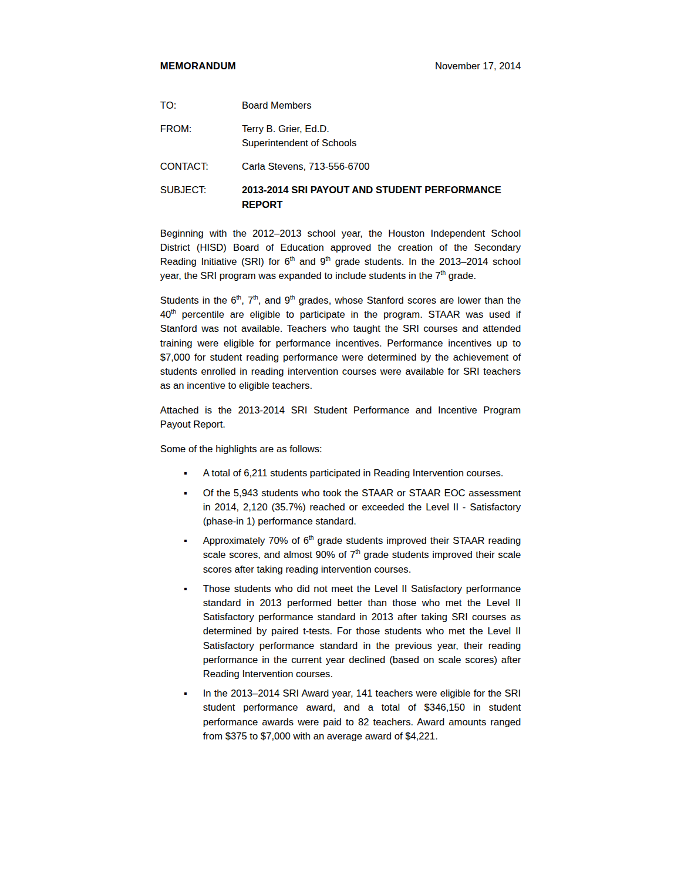MEMORANDUM
November 17, 2014
| TO: | Board Members |
| FROM: | Terry B. Grier, Ed.D. Superintendent of Schools |
| CONTACT: | Carla Stevens, 713-556-6700 |
| SUBJECT: | 2013-2014 SRI PAYOUT AND STUDENT PERFORMANCE REPORT |
Beginning with the 2012–2013 school year, the Houston Independent School District (HISD) Board of Education approved the creation of the Secondary Reading Initiative (SRI) for 6th and 9th grade students. In the 2013–2014 school year, the SRI program was expanded to include students in the 7th grade.
Students in the 6th, 7th, and 9th grades, whose Stanford scores are lower than the 40th percentile are eligible to participate in the program. STAAR was used if Stanford was not available. Teachers who taught the SRI courses and attended training were eligible for performance incentives. Performance incentives up to $7,000 for student reading performance were determined by the achievement of students enrolled in reading intervention courses were available for SRI teachers as an incentive to eligible teachers.
Attached is the 2013-2014 SRI Student Performance and Incentive Program Payout Report.
Some of the highlights are as follows:
A total of 6,211 students participated in Reading Intervention courses.
Of the 5,943 students who took the STAAR or STAAR EOC assessment in 2014, 2,120 (35.7%) reached or exceeded the Level II - Satisfactory (phase-in 1) performance standard.
Approximately 70% of 6th grade students improved their STAAR reading scale scores, and almost 90% of 7th grade students improved their scale scores after taking reading intervention courses.
Those students who did not meet the Level II Satisfactory performance standard in 2013 performed better than those who met the Level II Satisfactory performance standard in 2013 after taking SRI courses as determined by paired t-tests. For those students who met the Level II Satisfactory performance standard in the previous year, their reading performance in the current year declined (based on scale scores) after Reading Intervention courses.
In the 2013–2014 SRI Award year, 141 teachers were eligible for the SRI student performance award, and a total of $346,150 in student performance awards were paid to 82 teachers. Award amounts ranged from $375 to $7,000 with an average award of $4,221.